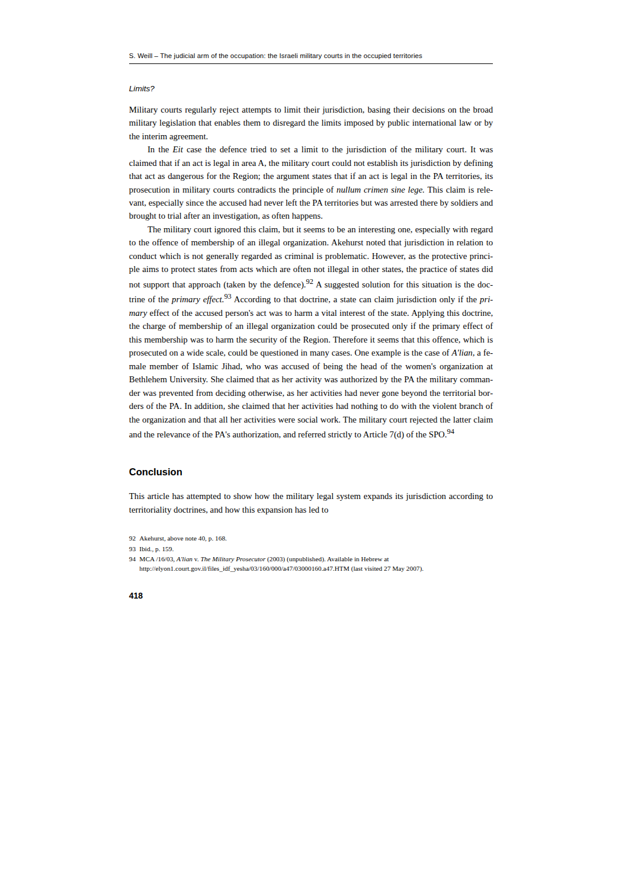S. Weill – The judicial arm of the occupation: the Israeli military courts in the occupied territories
Limits?
Military courts regularly reject attempts to limit their jurisdiction, basing their decisions on the broad military legislation that enables them to disregard the limits imposed by public international law or by the interim agreement.
In the Eit case the defence tried to set a limit to the jurisdiction of the military court. It was claimed that if an act is legal in area A, the military court could not establish its jurisdiction by defining that act as dangerous for the Region; the argument states that if an act is legal in the PA territories, its prosecution in military courts contradicts the principle of nullum crimen sine lege. This claim is relevant, especially since the accused had never left the PA territories but was arrested there by soldiers and brought to trial after an investigation, as often happens.
The military court ignored this claim, but it seems to be an interesting one, especially with regard to the offence of membership of an illegal organization. Akehurst noted that jurisdiction in relation to conduct which is not generally regarded as criminal is problematic. However, as the protective principle aims to protect states from acts which are often not illegal in other states, the practice of states did not support that approach (taken by the defence).92 A suggested solution for this situation is the doctrine of the primary effect.93 According to that doctrine, a state can claim jurisdiction only if the primary effect of the accused person's act was to harm a vital interest of the state. Applying this doctrine, the charge of membership of an illegal organization could be prosecuted only if the primary effect of this membership was to harm the security of the Region. Therefore it seems that this offence, which is prosecuted on a wide scale, could be questioned in many cases. One example is the case of A'lian, a female member of Islamic Jihad, who was accused of being the head of the women's organization at Bethlehem University. She claimed that as her activity was authorized by the PA the military commander was prevented from deciding otherwise, as her activities had never gone beyond the territorial borders of the PA. In addition, she claimed that her activities had nothing to do with the violent branch of the organization and that all her activities were social work. The military court rejected the latter claim and the relevance of the PA's authorization, and referred strictly to Article 7(d) of the SPO.94
Conclusion
This article has attempted to show how the military legal system expands its jurisdiction according to territoriality doctrines, and how this expansion has led to
92 Akehurst, above note 40, p. 168.
93 Ibid., p. 159.
94 MCA /16/03, A'lian v. The Military Prosecutor (2003) (unpublished). Available in Hebrew at http://elyon1.court.gov.il/files_idf_yesha/03/160/000/a47/03000160.a47.HTM (last visited 27 May 2007).
418